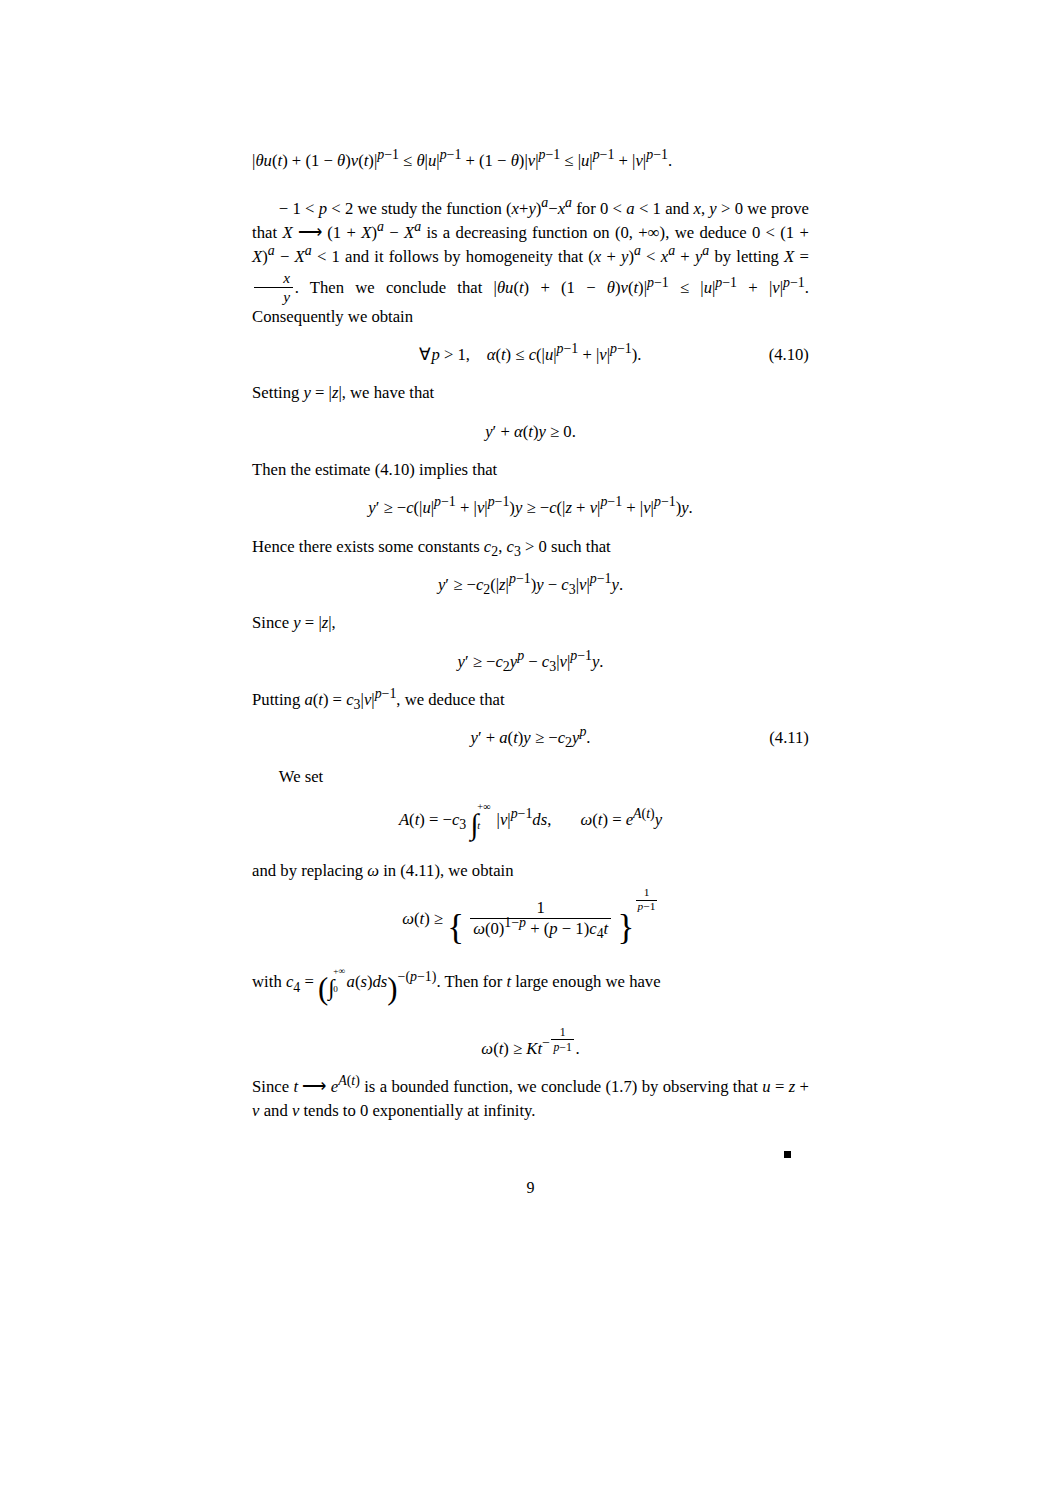|θu(t) + (1 − θ)v(t)|p−1 ≤ θ|u|p−1 + (1 − θ)|v|p−1 ≤ |u|p−1 + |v|p−1.
− 1 < p < 2 we study the function (x+y)a−xa for 0 < a < 1 and x, y > 0 we prove that X ⟶ (1 + X)a − Xa is a decreasing function on (0, +∞), we deduce 0 < (1 + X)a − Xa < 1 and it follows by homogeneity that (x + y)a < xa + ya by letting X = xy. Then we conclude that |θu(t) + (1 − θ)v(t)|p−1 ≤ |u|p−1 + |v|p−1. Consequently we obtain
∀p > 1, α(t) ≤ c(|u|p−1 + |v|p−1). (4.10)
Setting y = |z|, we have that
y′ + α(t)y ≥ 0.
Then the estimate (4.10) implies that
y′ ≥ −c(|u|p−1 + |v|p−1)y ≥ −c(|z + v|p−1 + |v|p−1)y.
Hence there exists some constants c2, c3 > 0 such that
y′ ≥ −c2(|z|p−1)y − c3|v|p−1y.
Since y = |z|,
y′ ≥ −c2yp − c3|v|p−1y.
Putting a(t) = c3|v|p−1, we deduce that
y′ + a(t)y ≥ −c2yp. (4.11)
We set
A(t) = −c3 ∫+∞t |v|p−1ds, ω(t) = eA(t)y
and by replacing ω in (4.11), we obtain
ω(t) ≥ { 1 ω(0)1−p + (p − 1)c4t }1 p−1
with c4 = (∫+∞0 a(s)ds)−(p−1). Then for t large enough we have
ω(t) ≥ Kt−1 p−1.
Since t ⟶ eA(t) is a bounded function, we conclude (1.7) by observing that u = z + v and v tends to 0 exponentially at infinity.
9